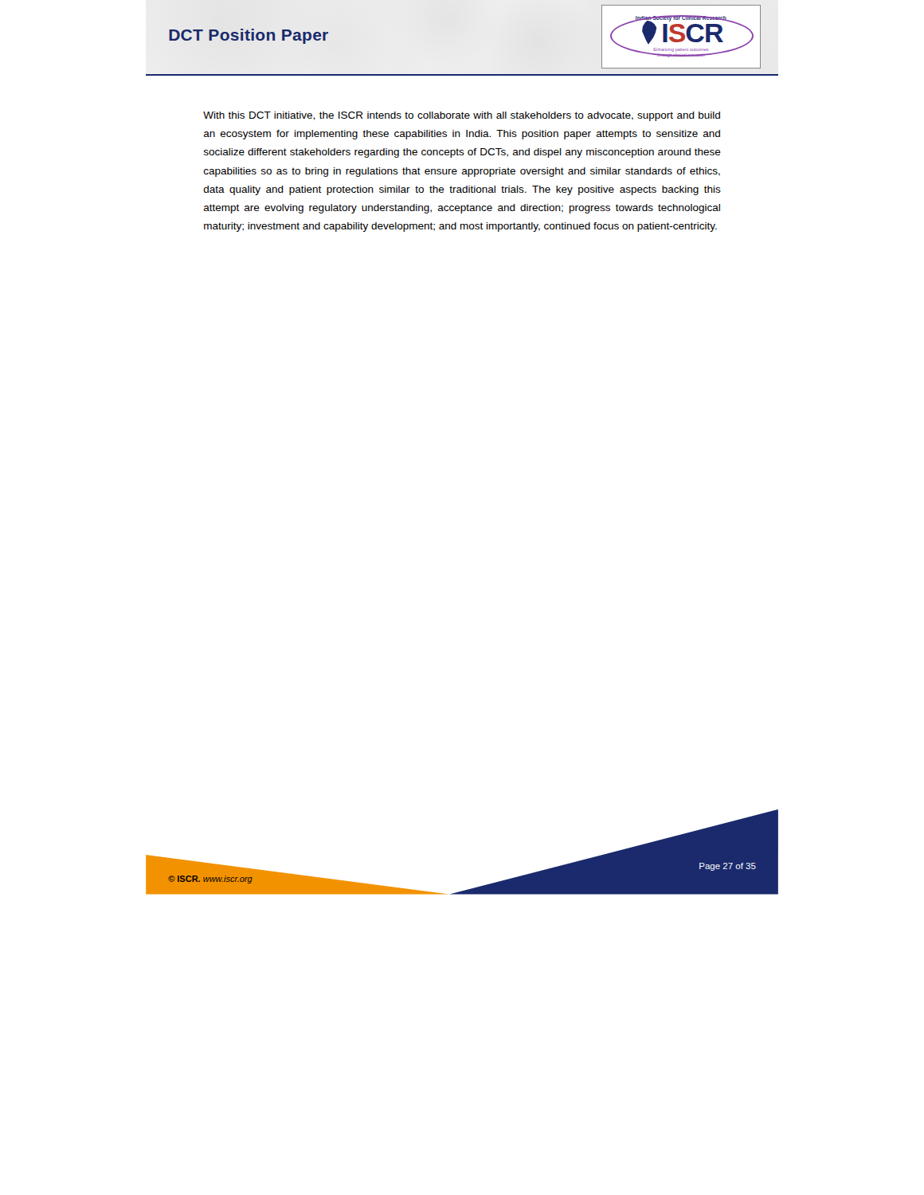DCT Position Paper
Indian Society for Clinical Research
ISCR
Enhancing patient outcomes
through clinical research
With this DCT initiative, the ISCR intends to collaborate with all stakeholders to advocate, support and build an ecosystem for implementing these capabilities in India. This position paper attempts to sensitize and socialize different stakeholders regarding the concepts of DCTs, and dispel any misconception around these capabilities so as to bring in regulations that ensure appropriate oversight and similar standards of ethics, data quality and patient protection similar to the traditional trials. The key positive aspects backing this attempt are evolving regulatory understanding, acceptance and direction; progress towards technological maturity; investment and capability development; and most importantly, continued focus on patient-centricity.
© ISCR. www.iscr.org
Page 27 of 35